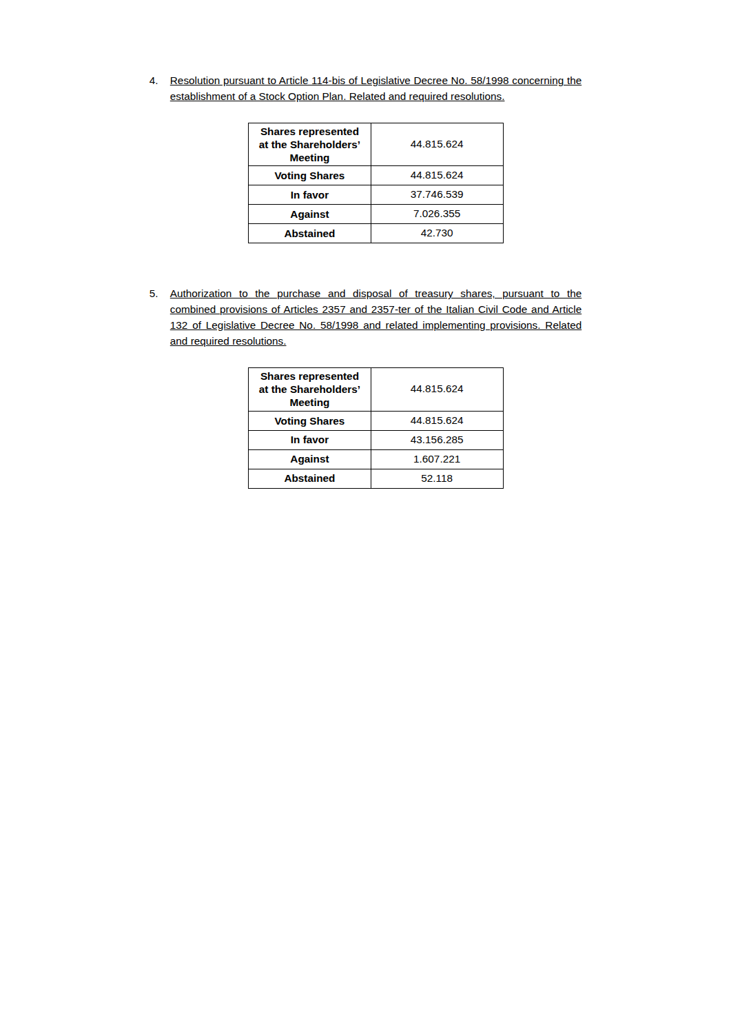4.
Resolution pursuant to Article 114-bis of Legislative Decree No. 58/1998 concerning the establishment of a Stock Option Plan. Related and required resolutions.
| Shares represented at the Shareholders’ Meeting | 44.815.624 |
| Voting Shares | 44.815.624 |
| In favor | 37.746.539 |
| Against | 7.026.355 |
| Abstained | 42.730 |
5.
Authorization to the purchase and disposal of treasury shares, pursuant to the combined provisions of Articles 2357 and 2357-ter of the Italian Civil Code and Article 132 of Legislative Decree No. 58/1998 and related implementing provisions. Related and required resolutions.
| Shares represented at the Shareholders’ Meeting | 44.815.624 |
| Voting Shares | 44.815.624 |
| In favor | 43.156.285 |
| Against | 1.607.221 |
| Abstained | 52.118 |